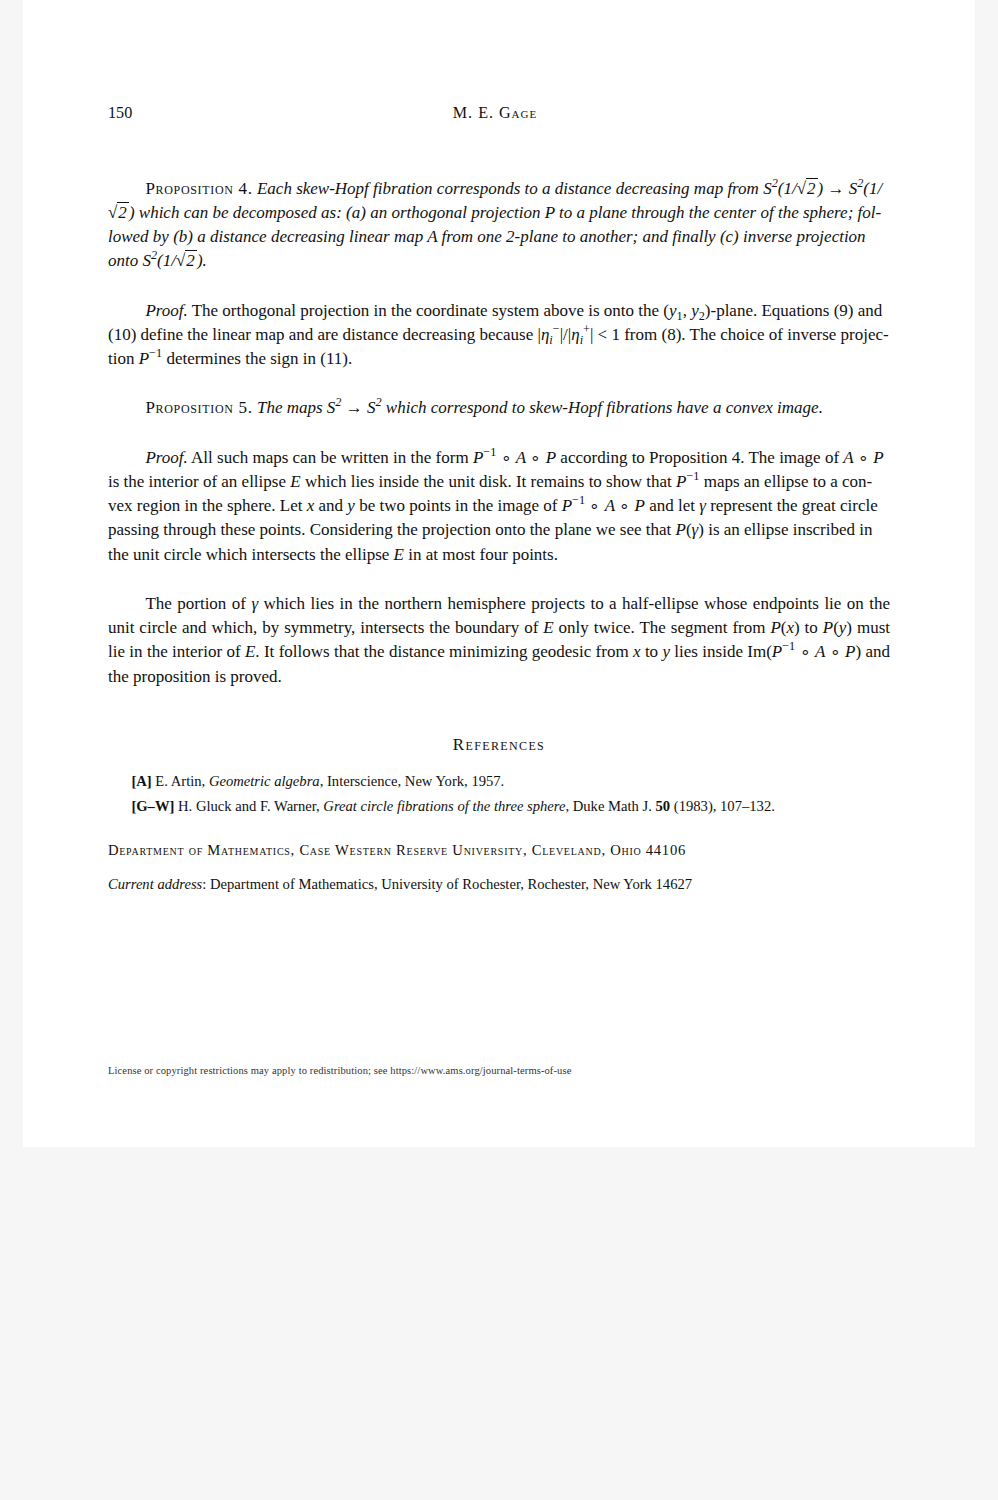150 M. E. Gage
Proposition 4. Each skew-Hopf fibration corresponds to a distance decreasing map from S2(1/√2) → S2(1/√2) which can be decomposed as: (a) an orthogonal projection P to a plane through the center of the sphere; followed by (b) a distance decreasing linear map A from one 2-plane to another; and finally (c) inverse projection onto S2(1/√2).
Proof. The orthogonal projection in the coordinate system above is onto the (y1, y2)-plane. Equations (9) and (10) define the linear map and are distance decreasing because |ηi−|/|ηi+| < 1 from (8). The choice of inverse projection P−1 determines the sign in (11).
Proposition 5. The maps S2 → S2 which correspond to skew-Hopf fibrations have a convex image.
Proof. All such maps can be written in the form P−1 ∘ A ∘ P according to Proposition 4. The image of A ∘ P is the interior of an ellipse E which lies inside the unit disk. It remains to show that P−1 maps an ellipse to a convex region in the sphere. Let x and y be two points in the image of P−1 ∘ A ∘ P and let γ represent the great circle passing through these points. Considering the projection onto the plane we see that P(γ) is an ellipse inscribed in the unit circle which intersects the ellipse E in at most four points.
The portion of γ which lies in the northern hemisphere projects to a half-ellipse whose endpoints lie on the unit circle and which, by symmetry, intersects the boundary of E only twice. The segment from P(x) to P(y) must lie in the interior of E. It follows that the distance minimizing geodesic from x to y lies inside Im(P−1 ∘ A ∘ P) and the proposition is proved.
References
[A] E. Artin, Geometric algebra, Interscience, New York, 1957.
[G–W] H. Gluck and F. Warner, Great circle fibrations of the three sphere, Duke Math J. 50 (1983), 107–132.
Department of Mathematics, Case Western Reserve University, Cleveland, Ohio 44106
Current address: Department of Mathematics, University of Rochester, Rochester, New York 14627
License or copyright restrictions may apply to redistribution; see https://www.ams.org/journal-terms-of-use